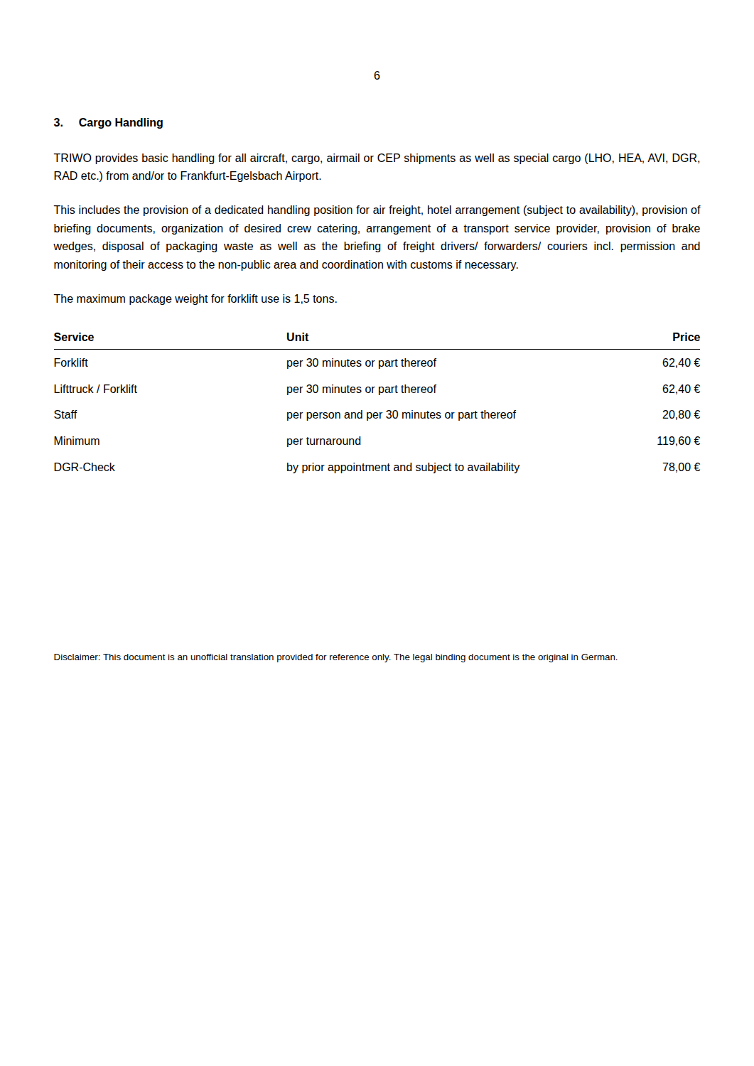6
3. Cargo Handling
TRIWO provides basic handling for all aircraft, cargo, airmail or CEP shipments as well as special cargo (LHO, HEA, AVI, DGR, RAD etc.) from and/or to Frankfurt-Egelsbach Airport.
This includes the provision of a dedicated handling position for air freight, hotel arrangement (subject to availability), provision of briefing documents, organization of desired crew catering, arrangement of a transport service provider, provision of brake wedges, disposal of packaging waste as well as the briefing of freight drivers/ forwarders/ couriers incl. permission and monitoring of their access to the non-public area and coordination with customs if necessary.
The maximum package weight for forklift use is 1,5 tons.
| Service | Unit | Price |
| --- | --- | --- |
| Forklift | per 30 minutes or part thereof | 62,40 € |
| Lifttruck / Forklift | per 30 minutes or part thereof | 62,40 € |
| Staff | per person and per 30 minutes or part thereof | 20,80 € |
| Minimum | per turnaround | 119,60 € |
| DGR-Check | by prior appointment and subject to availability | 78,00 € |
Disclaimer: This document is an unofficial translation provided for reference only. The legal binding document is the original in German.